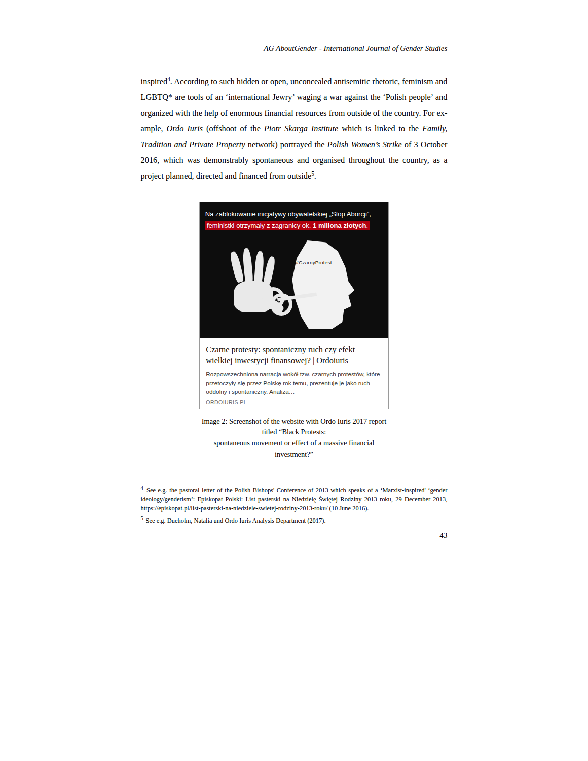AG AboutGender - International Journal of Gender Studies
inspired4. According to such hidden or open, unconcealed antisemitic rhetoric, feminism and LGBTQ* are tools of an ‘international Jewry’ waging a war against the ‘Polish people’ and organized with the help of enormous financial resources from outside of the country. For example, Ordo Iuris (offshoot of the Piotr Skarga Institute which is linked to the Family, Tradition and Private Property network) portrayed the Polish Women’s Strike of 3 October 2016, which was demonstrably spontaneous and organised throughout the country, as a project planned, directed and financed from outside5.
Na zablokowanie inicjatywy obywatelskiej „Stop Aborcji”,
feministki otrzymały z zagranicy ok. 1 miliona złotych.
#CzarnyProtest
Czarne protesty: spontaniczny ruch czy efekt wielkiej inwestycji finansowej? | Ordoiuris
Rozpowszechniona narracja wokół tzw. czarnych protestów, które przetoczyły się przez Polskę rok temu, prezentuje je jako ruch oddolny i spontaniczny. Analiza…
ORDOIURIS.PL
Image 2: Screenshot of the website with Ordo Iuris 2017 report titled “Black Protests:
spontaneous movement or effect of a massive financial investment?”
4 See e.g. the pastoral letter of the Polish Bishops' Conference of 2013 which speaks of a ‘Marxist-inspired' ‘gender ideology/genderism’: Episkopat Polski: List pasterski na Niedzielę Świętej Rodziny 2013 roku, 29 December 2013, https://episkopat.pl/list-pasterski-na-niedziele-swietej-rodziny-2013-roku/ (10 June 2016).
5 See e.g. Dueholm, Natalia und Ordo Iuris Analysis Department (2017).
43